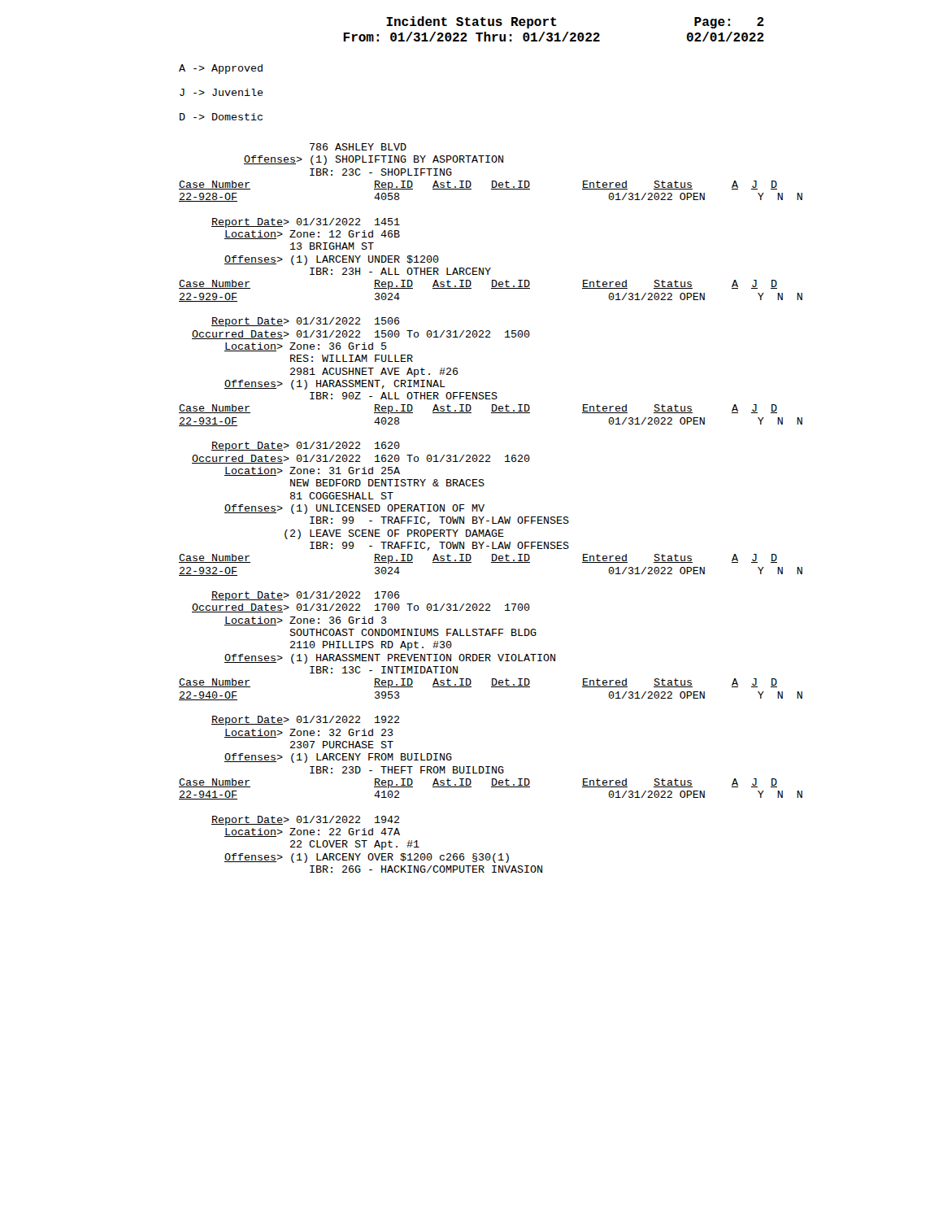Page: 2 02/01/2022 Incident Status Report From: 01/31/2022 Thru: 01/31/2022
A -> Approved
J -> Juvenile
D -> Domestic
                    786 ASHLEY BLVD
          Offenses> (1) SHOPLIFTING BY ASPORTATION
                    IBR: 23C - SHOPLIFTING
Case Number                   Rep.ID   Ast.ID   Det.ID        Entered    Status      A  J  D
22-928-OF                     4058                                01/31/2022 OPEN        Y  N  N

     Report Date> 01/31/2022  1451
       Location> Zone: 12 Grid 46B
                 13 BRIGHAM ST
       Offenses> (1) LARCENY UNDER $1200
                    IBR: 23H - ALL OTHER LARCENY
Case Number                   Rep.ID   Ast.ID   Det.ID        Entered    Status      A  J  D
22-929-OF                     3024                                01/31/2022 OPEN        Y  N  N

     Report Date> 01/31/2022  1506
  Occurred Dates> 01/31/2022  1500 To 01/31/2022  1500
       Location> Zone: 36 Grid 5
                 RES: WILLIAM FULLER
                 2981 ACUSHNET AVE Apt. #26
       Offenses> (1) HARASSMENT, CRIMINAL
                    IBR: 90Z - ALL OTHER OFFENSES
Case Number                   Rep.ID   Ast.ID   Det.ID        Entered    Status      A  J  D
22-931-OF                     4028                                01/31/2022 OPEN        Y  N  N

     Report Date> 01/31/2022  1620
  Occurred Dates> 01/31/2022  1620 To 01/31/2022  1620
       Location> Zone: 31 Grid 25A
                 NEW BEDFORD DENTISTRY & BRACES
                 81 COGGESHALL ST
       Offenses> (1) UNLICENSED OPERATION OF MV
                    IBR: 99  - TRAFFIC, TOWN BY-LAW OFFENSES
                (2) LEAVE SCENE OF PROPERTY DAMAGE
                    IBR: 99  - TRAFFIC, TOWN BY-LAW OFFENSES
Case Number                   Rep.ID   Ast.ID   Det.ID        Entered    Status      A  J  D
22-932-OF                     3024                                01/31/2022 OPEN        Y  N  N

     Report Date> 01/31/2022  1706
  Occurred Dates> 01/31/2022  1700 To 01/31/2022  1700
       Location> Zone: 36 Grid 3
                 SOUTHCOAST CONDOMINIUMS FALLSTAFF BLDG
                 2110 PHILLIPS RD Apt. #30
       Offenses> (1) HARASSMENT PREVENTION ORDER VIOLATION
                    IBR: 13C - INTIMIDATION
Case Number                   Rep.ID   Ast.ID   Det.ID        Entered    Status      A  J  D
22-940-OF                     3953                                01/31/2022 OPEN        Y  N  N

     Report Date> 01/31/2022  1922
       Location> Zone: 32 Grid 23
                 2307 PURCHASE ST
       Offenses> (1) LARCENY FROM BUILDING
                    IBR: 23D - THEFT FROM BUILDING
Case Number                   Rep.ID   Ast.ID   Det.ID        Entered    Status      A  J  D
22-941-OF                     4102                                01/31/2022 OPEN        Y  N  N

     Report Date> 01/31/2022  1942
       Location> Zone: 22 Grid 47A
                 22 CLOVER ST Apt. #1
       Offenses> (1) LARCENY OVER $1200 c266 §30(1)
                    IBR: 26G - HACKING/COMPUTER INVASION